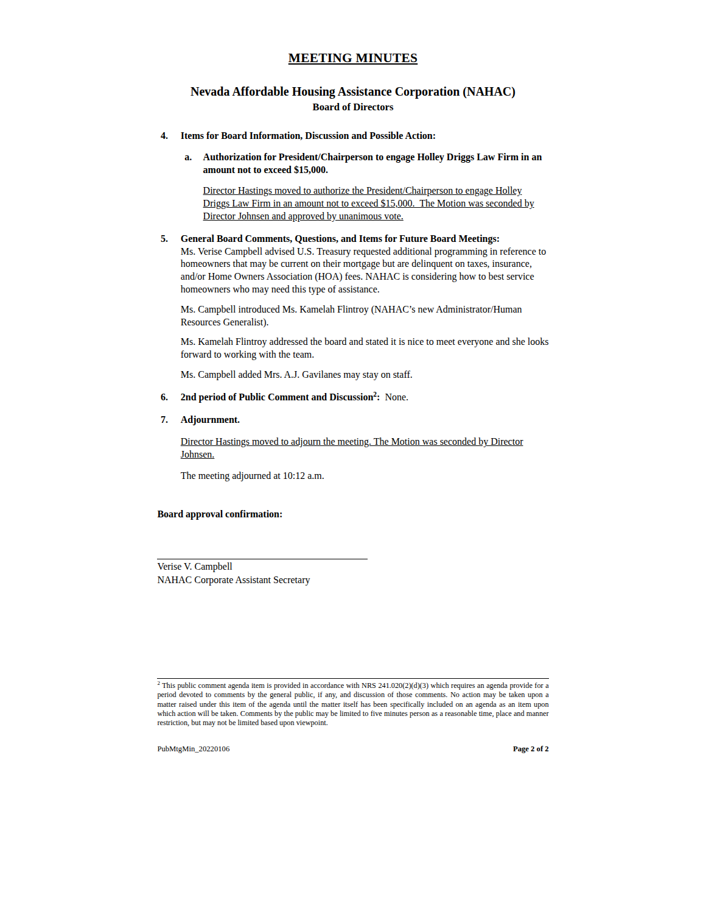MEETING MINUTES
Nevada Affordable Housing Assistance Corporation (NAHAC)
Board of Directors
Items for Board Information, Discussion and Possible Action:
Authorization for President/Chairperson to engage Holley Driggs Law Firm in an amount not to exceed $15,000.
Director Hastings moved to authorize the President/Chairperson to engage Holley Driggs Law Firm in an amount not to exceed $15,000. The Motion was seconded by Director Johnsen and approved by unanimous vote.
General Board Comments, Questions, and Items for Future Board Meetings:
Ms. Verise Campbell advised U.S. Treasury requested additional programming in reference to homeowners that may be current on their mortgage but are delinquent on taxes, insurance, and/or Home Owners Association (HOA) fees. NAHAC is considering how to best service homeowners who may need this type of assistance.
Ms. Campbell introduced Ms. Kamelah Flintroy (NAHAC’s new Administrator/Human Resources Generalist).
Ms. Kamelah Flintroy addressed the board and stated it is nice to meet everyone and she looks forward to working with the team.
Ms. Campbell added Mrs. A.J. Gavilanes may stay on staff.
2nd period of Public Comment and Discussion2: None.
Adjournment.
Director Hastings moved to adjourn the meeting. The Motion was seconded by Director Johnsen.
The meeting adjourned at 10:12 a.m.
Board approval confirmation:
Verise V. Campbell
NAHAC Corporate Assistant Secretary
2 This public comment agenda item is provided in accordance with NRS 241.020(2)(d)(3) which requires an agenda provide for a period devoted to comments by the general public, if any, and discussion of those comments. No action may be taken upon a matter raised under this item of the agenda until the matter itself has been specifically included on an agenda as an item upon which action will be taken. Comments by the public may be limited to five minutes person as a reasonable time, place and manner restriction, but may not be limited based upon viewpoint.
PubMtgMin_20220106 Page 2 of 2